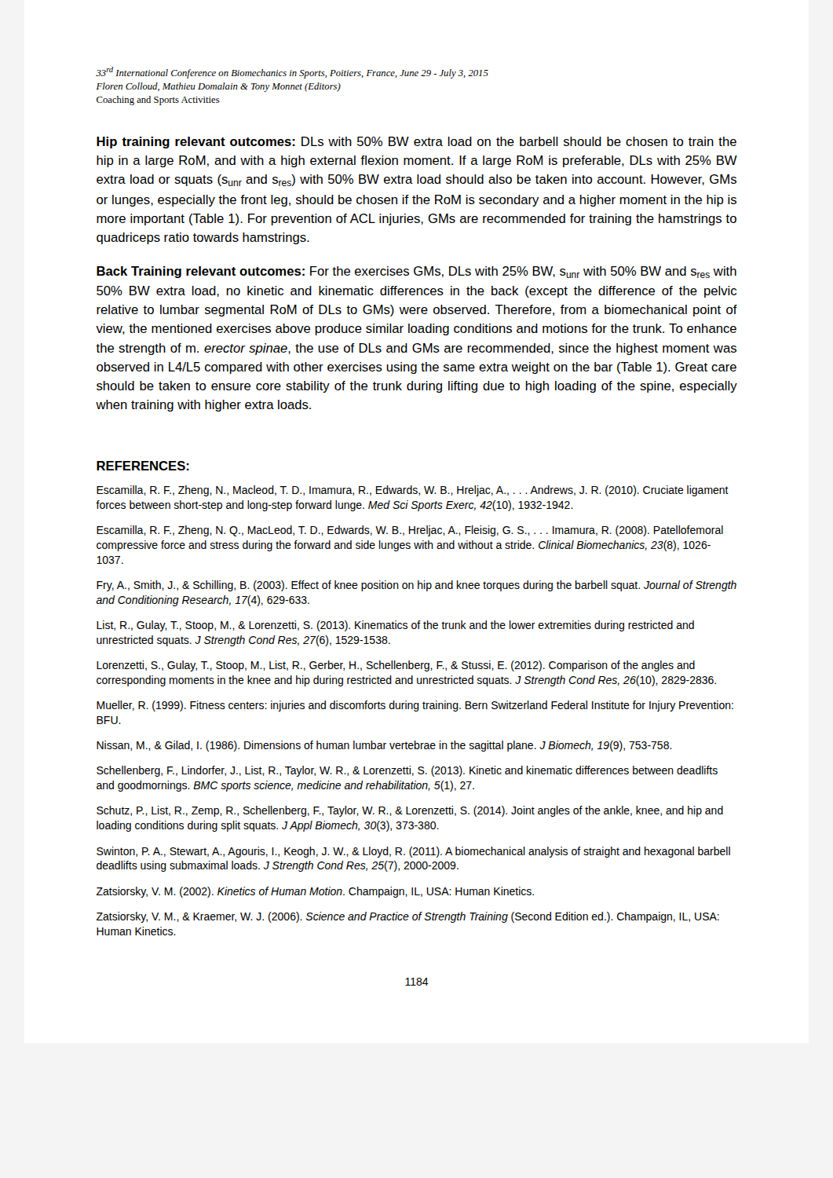33rd International Conference on Biomechanics in Sports, Poitiers, France, June 29 - July 3, 2015
Floren Colloud, Mathieu Domalain & Tony Monnet (Editors)
Coaching and Sports Activities
Hip training relevant outcomes: DLs with 50% BW extra load on the barbell should be chosen to train the hip in a large RoM, and with a high external flexion moment. If a large RoM is preferable, DLs with 25% BW extra load or squats (sunr and sres) with 50% BW extra load should also be taken into account. However, GMs or lunges, especially the front leg, should be chosen if the RoM is secondary and a higher moment in the hip is more important (Table 1). For prevention of ACL injuries, GMs are recommended for training the hamstrings to quadriceps ratio towards hamstrings.
Back Training relevant outcomes: For the exercises GMs, DLs with 25% BW, sunr with 50% BW and sres with 50% BW extra load, no kinetic and kinematic differences in the back (except the difference of the pelvic relative to lumbar segmental RoM of DLs to GMs) were observed. Therefore, from a biomechanical point of view, the mentioned exercises above produce similar loading conditions and motions for the trunk. To enhance the strength of m. erector spinae, the use of DLs and GMs are recommended, since the highest moment was observed in L4/L5 compared with other exercises using the same extra weight on the bar (Table 1). Great care should be taken to ensure core stability of the trunk during lifting due to high loading of the spine, especially when training with higher extra loads.
REFERENCES:
Escamilla, R. F., Zheng, N., Macleod, T. D., Imamura, R., Edwards, W. B., Hreljac, A., . . . Andrews, J. R. (2010). Cruciate ligament forces between short-step and long-step forward lunge. Med Sci Sports Exerc, 42(10), 1932-1942.
Escamilla, R. F., Zheng, N. Q., MacLeod, T. D., Edwards, W. B., Hreljac, A., Fleisig, G. S., . . . Imamura, R. (2008). Patellofemoral compressive force and stress during the forward and side lunges with and without a stride. Clinical Biomechanics, 23(8), 1026-1037.
Fry, A., Smith, J., & Schilling, B. (2003). Effect of knee position on hip and knee torques during the barbell squat. Journal of Strength and Conditioning Research, 17(4), 629-633.
List, R., Gulay, T., Stoop, M., & Lorenzetti, S. (2013). Kinematics of the trunk and the lower extremities during restricted and unrestricted squats. J Strength Cond Res, 27(6), 1529-1538.
Lorenzetti, S., Gulay, T., Stoop, M., List, R., Gerber, H., Schellenberg, F., & Stussi, E. (2012). Comparison of the angles and corresponding moments in the knee and hip during restricted and unrestricted squats. J Strength Cond Res, 26(10), 2829-2836.
Mueller, R. (1999). Fitness centers: injuries and discomforts during training. Bern Switzerland Federal Institute for Injury Prevention: BFU.
Nissan, M., & Gilad, I. (1986). Dimensions of human lumbar vertebrae in the sagittal plane. J Biomech, 19(9), 753-758.
Schellenberg, F., Lindorfer, J., List, R., Taylor, W. R., & Lorenzetti, S. (2013). Kinetic and kinematic differences between deadlifts and goodmornings. BMC sports science, medicine and rehabilitation, 5(1), 27.
Schutz, P., List, R., Zemp, R., Schellenberg, F., Taylor, W. R., & Lorenzetti, S. (2014). Joint angles of the ankle, knee, and hip and loading conditions during split squats. J Appl Biomech, 30(3), 373-380.
Swinton, P. A., Stewart, A., Agouris, I., Keogh, J. W., & Lloyd, R. (2011). A biomechanical analysis of straight and hexagonal barbell deadlifts using submaximal loads. J Strength Cond Res, 25(7), 2000-2009.
Zatsiorsky, V. M. (2002). Kinetics of Human Motion. Champaign, IL, USA: Human Kinetics.
Zatsiorsky, V. M., & Kraemer, W. J. (2006). Science and Practice of Strength Training (Second Edition ed.). Champaign, IL, USA: Human Kinetics.
1184